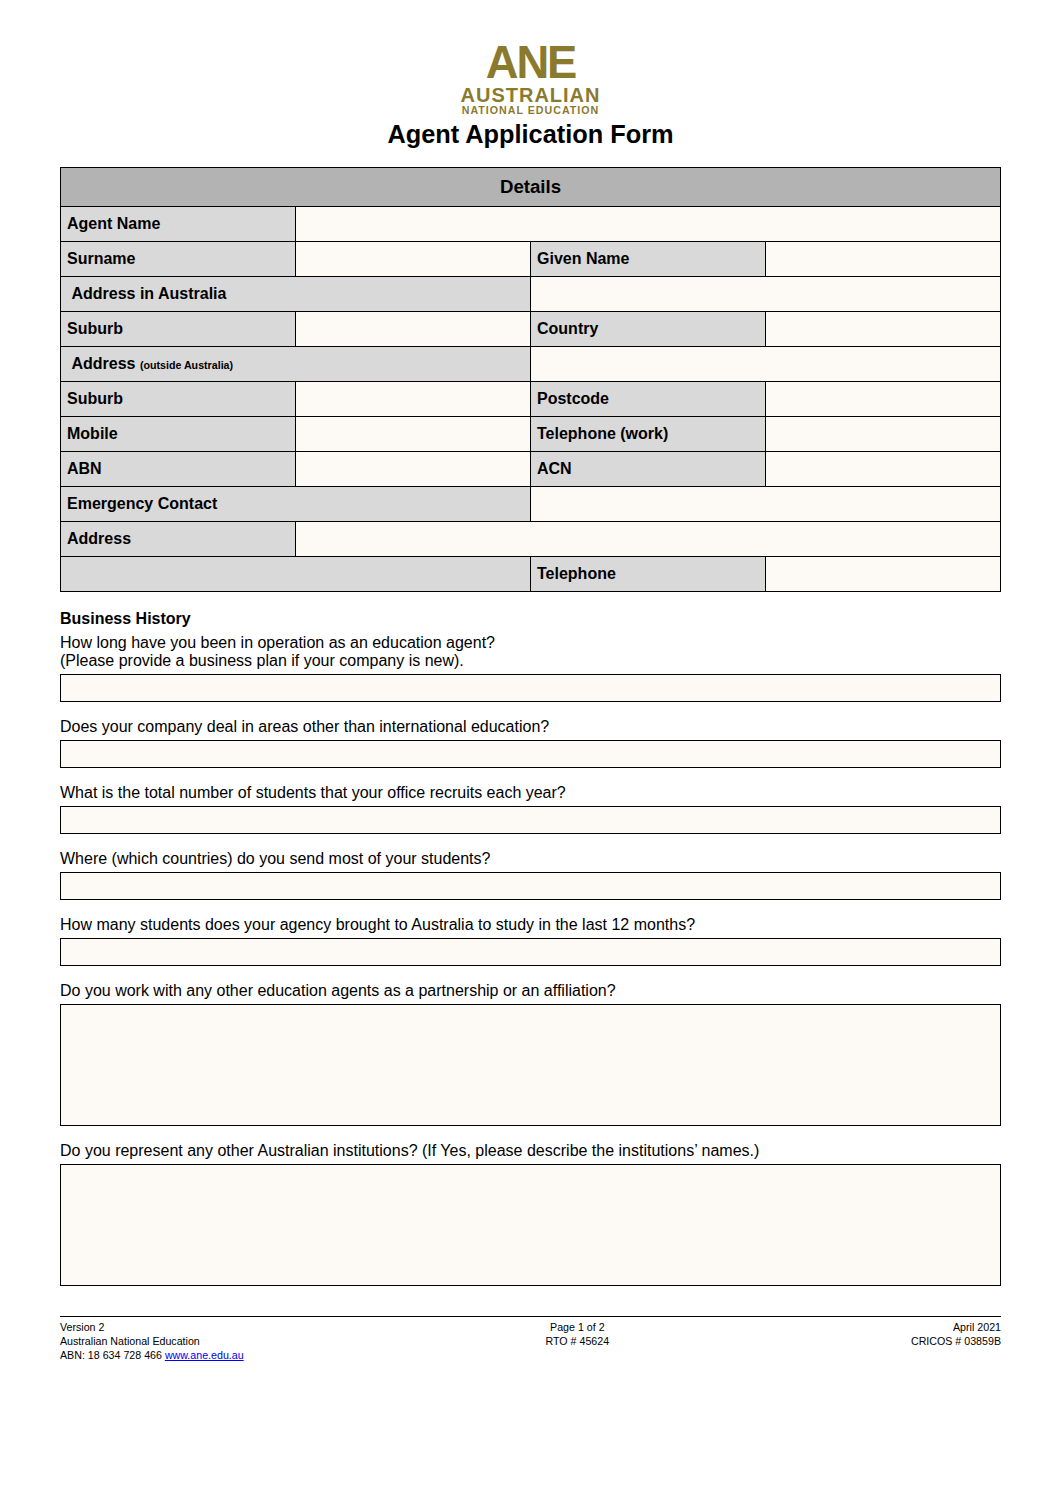ANE
AUSTRALIAN
NATIONAL EDUCATION
Agent Application Form
| Details |
| Agent Name | |
| Surname | | Given Name | |
| Address in Australia | |
| Suburb | | Country | |
| Address (outside Australia) | |
| Suburb | | Postcode | |
| Mobile | | Telephone (work) | |
| ABN | | ACN | |
| Emergency Contact | |
| Address | |
| | Telephone | |
Business History
How long have you been in operation as an education agent?
(Please provide a business plan if your company is new).
Does your company deal in areas other than international education?
What is the total number of students that your office recruits each year?
Where (which countries) do you send most of your students?
How many students does your agency brought to Australia to study in the last 12 months?
Do you work with any other education agents as a partnership or an affiliation?
Do you represent any other Australian institutions? (If Yes, please describe the institutions’ names.)
Version 2
Australian National Education
ABN: 18 634 728 466 www.ane.edu.au
Page 1 of 2
RTO # 45624
April 2021
CRICOS # 03859B